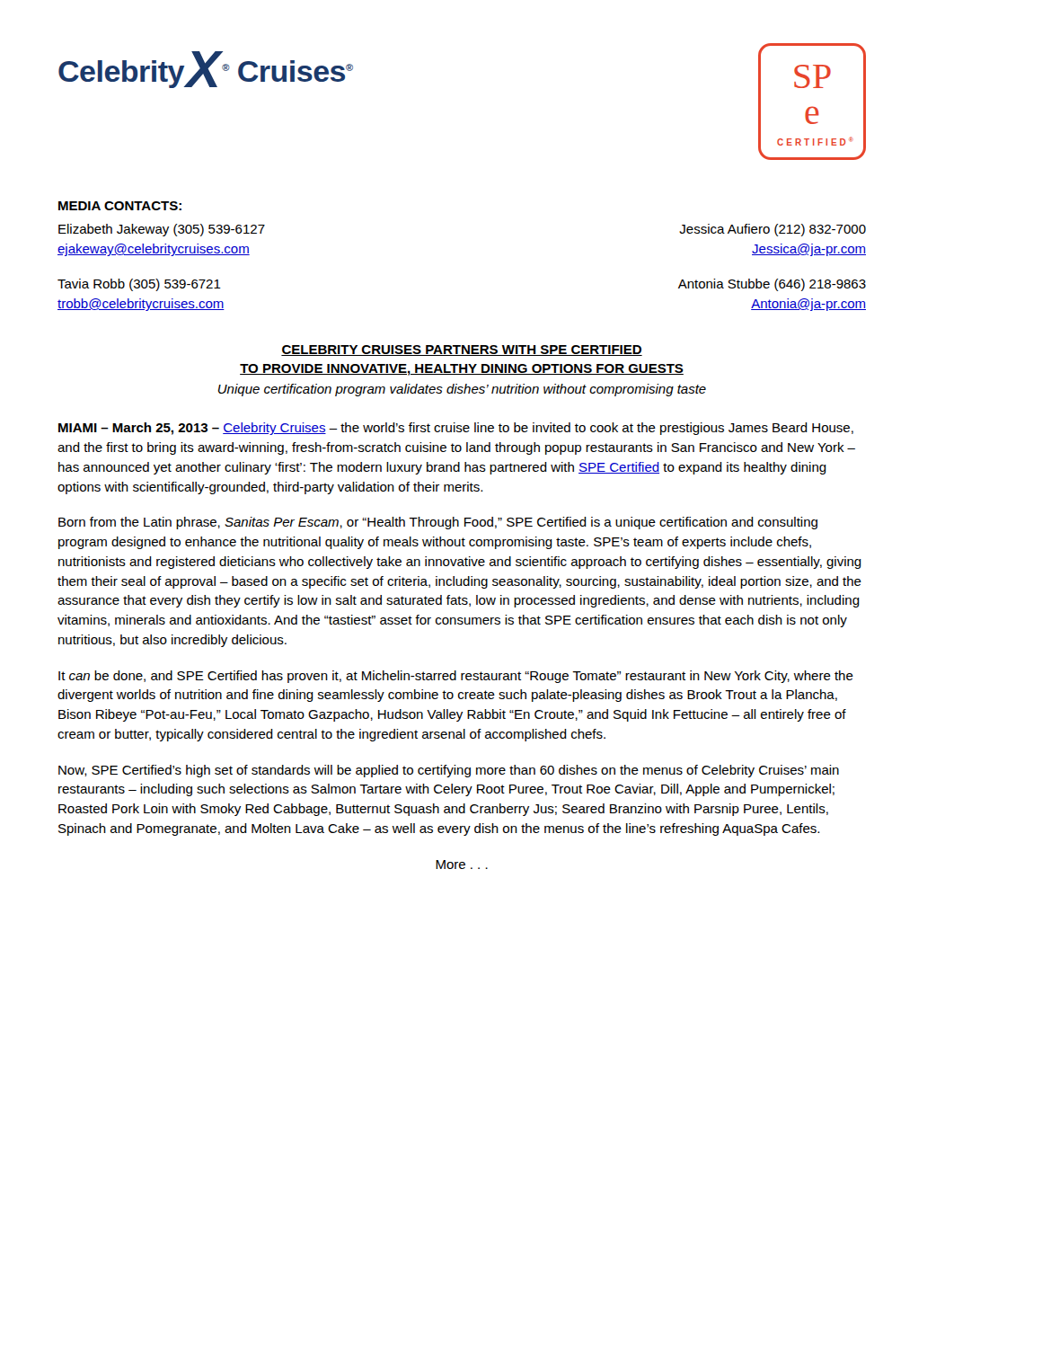CelebrityX® Cruises®
SP
e
CERTIFIED®
MEDIA CONTACTS:
| Elizabeth Jakeway (305) 539-6127 | Jessica Aufiero (212) 832-7000 |
| ejakeway@celebritycruises.com | Jessica@ja-pr.com |
| Tavia Robb (305) 539-6721 | Antonia Stubbe (646) 218-9863 |
| trobb@celebritycruises.com | Antonia@ja-pr.com |
CELEBRITY CRUISES PARTNERS WITH SPE CERTIFIED
TO PROVIDE INNOVATIVE, HEALTHY DINING OPTIONS FOR GUESTS
Unique certification program validates dishes’ nutrition without compromising taste
MIAMI – March 25, 2013 – Celebrity Cruises – the world’s first cruise line to be invited to cook at the prestigious James Beard House, and the first to bring its award-winning, fresh-from-scratch cuisine to land through popup restaurants in San Francisco and New York – has announced yet another culinary ‘first’: The modern luxury brand has partnered with SPE Certified to expand its healthy dining options with scientifically-grounded, third-party validation of their merits.
Born from the Latin phrase, Sanitas Per Escam, or “Health Through Food,” SPE Certified is a unique certification and consulting program designed to enhance the nutritional quality of meals without compromising taste. SPE’s team of experts include chefs, nutritionists and registered dieticians who collectively take an innovative and scientific approach to certifying dishes – essentially, giving them their seal of approval – based on a specific set of criteria, including seasonality, sourcing, sustainability, ideal portion size, and the assurance that every dish they certify is low in salt and saturated fats, low in processed ingredients, and dense with nutrients, including vitamins, minerals and antioxidants. And the “tastiest” asset for consumers is that SPE certification ensures that each dish is not only nutritious, but also incredibly delicious.
It can be done, and SPE Certified has proven it, at Michelin-starred restaurant “Rouge Tomate” restaurant in New York City, where the divergent worlds of nutrition and fine dining seamlessly combine to create such palate-pleasing dishes as Brook Trout a la Plancha, Bison Ribeye “Pot-au-Feu,” Local Tomato Gazpacho, Hudson Valley Rabbit “En Croute,” and Squid Ink Fettucine – all entirely free of cream or butter, typically considered central to the ingredient arsenal of accomplished chefs.
Now, SPE Certified’s high set of standards will be applied to certifying more than 60 dishes on the menus of Celebrity Cruises’ main restaurants – including such selections as Salmon Tartare with Celery Root Puree, Trout Roe Caviar, Dill, Apple and Pumpernickel; Roasted Pork Loin with Smoky Red Cabbage, Butternut Squash and Cranberry Jus; Seared Branzino with Parsnip Puree, Lentils, Spinach and Pomegranate, and Molten Lava Cake – as well as every dish on the menus of the line’s refreshing AquaSpa Cafes.
More . . .